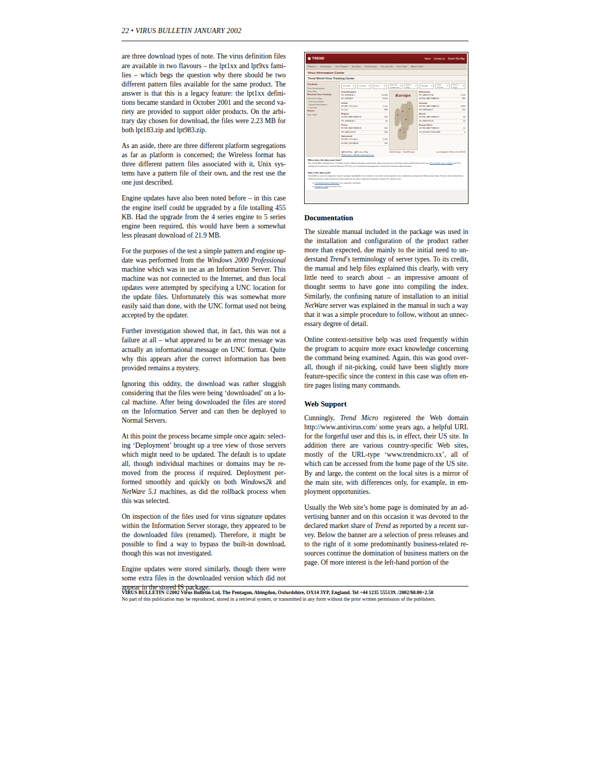22 • VIRUS BULLETIN JANUARY 2002
are three download types of note. The virus definition files are available in two flavours – the lpt1xx and lpt9xx families – which begs the question why there should be two different pattern files available for the same product. The answer is that this is a legacy feature: the lpt1xx definitions became standard in October 2001 and the second variety are provided to support older products. On the arbitrary day chosen for download, the files were 2.23 MB for both lpt183.zip and lpt983.zip.
As an aside, there are three different platform segregations as far as platform is concerned; the Wireless format has three different pattern files associated with it, Unix systems have a pattern file of their own, and the rest use the one just described.
Engine updates have also been noted before – in this case the engine itself could be upgraded by a file totalling 455 KB. Had the upgrade from the 4 series engine to 5 series engine been required, this would have been a somewhat less pleasant download of 21.9 MB.
For the purposes of the test a simple pattern and engine update was performed from the Windows 2000 Professional machine which was in use as an Information Server. This machine was not connected to the Internet, and thus local updates were attempted by specifying a UNC location for the update files. Unfortunately this was somewhat more easily said than done, with the UNC format used not being accepted by the updater.
Further investigation showed that, in fact, this was not a failure at all – what appeared to be an error message was actually an informational message on UNC format. Quite why this appears after the correct information has been provided remains a mystery.
Ignoring this oddity, the download was rather sluggish considering that the files were being ‘downloaded’ on a local machine. After being downloaded the files are stored on the Information Server and can then be deployed to Normal Servers.
At this point the process became simple once again: selecting ‘Deployment’ brought up a tree view of those servers which might need to be updated. The default is to update all, though individual machines or domains may be removed from the process if required. Deployment performed smoothly and quickly on both Windows2k and NetWare 5.1 machines, as did the rollback process when this was selected.
On inspection of the files used for virus signature updates within the Information Server storage, they appeared to be the downloaded files (renamed). Therefore, it might be possible to find a way to bypass the built-in download, though this was not investigated.
Engine updates were stored similarly, though there were some extra files in the downloaded version which did not appear in the stored IS package.
◉ TREND
Home Contact us Search Site Map
Products Downloads Tech Support Buy Now Partnerships Security Info Free Tools About Trend
Virus Information Center
Trend World Virus Tracking Center
TrendLabs
Virus Encyclopedia
Virus Map
Real-time Virus Tracking
▸ Real-time Map
Summary Report
Regional Breakdown
Overview
Hoaxes
Free Tools
View By▾
Location▾
Track▾
Infected computers▾
Select Map▾
Europe▾
Time Period▾
Past 7 Days▾
United Kingdom
PE_NIMDA.A-O 16,480
PE_NIMDA.E 8,450
Ireland
WORM_TROJ.A-O 1,120
Pe-Tele 980
Belgium
WORM_BADTRANS.B 420
PE_NIMDA.A-O 44
France
WORM_BADTRANS.B 540
PE_MAGISTR.B 400
Switzerland
WORM_TROJ.A-O 1,420
WORM_SIRCAM.A 246
Europe
Netherlands
PE_MAGISTR.A 1,504
WORM_BADTRANS.B 986
Germany
WORM_BADTRANS.B 2,886
PE_NIMDA.A-O 240
Austria
WORM_BADTRANS.B 96
PE_MAGISTR.B 44
Europe Others
WORM_BADTRANS.B 12
VS_EXCEPTIONS.WEB 4
◀ World Map ◀ Previous Map North Europe South Europe Last Updated: 19-Dec-01 12:08:33
Webmasters: add this tool to your site
Where does this data come from?
The Trend Micro World Virus Tracking Center (above) displays information about actual virus infections detected by HouseCall, our free on-line virus scanner for PCs, and by the Trend Virus Control System (TVCS), our centralized management solution for network administration.
How is this data used?
Trend Micro uses this dynamic map to analyze worldwide virus trends in real time and to predict virus outbreaks and prevent them proactively. To learn more about best-of-breed antivirus and content-security solutions for your corporate network or home PC, please visit:
Trend Enterprise Solutions for corporate networks
Trend PC-cillin for home PCs
Documentation
The sizeable manual included in the package was used in the installation and configuration of the product rather more than expected, due mainly to the initial need to understand Trend’s terminology of server types. To its credit, the manual and help files explained this clearly, with very little need to search about – an impressive amount of thought seems to have gone into compiling the index. Similarly, the confusing nature of installation to an initial NetWare server was explained in the manual in such a way that it was a simple procedure to follow, without an unnecessary degree of detail.
Online context-sensitive help was used frequently within the program to acquire more exact knowledge concerning the command being examined. Again, this was good overall, though if nit-picking, could have been slightly more feature-specific since the context in this case was often entire pages listing many commands.
Web Support
Cunningly, Trend Micro registered the Web domain http://www.antivirus.com/ some years ago, a helpful URL for the forgetful user and this is, in effect, their US site. In addition there are various country-specific Web sites, mostly of the URL-type ‘www.trendmicro.xx’, all of which can be accessed from the home page of the US site. By and large, the content on the local sites is a mirror of the main site, with differences only, for example, in employment opportunities.
Usually the Web site’s home page is dominated by an advertising banner and on this occasion it was devoted to the declared market share of Trend as reported by a recent survey. Below the banner are a selection of press releases and to the right of it some predominantly business-related resources continue the domination of business matters on the page. Of more interest is the left-hand portion of the
VIRUS BULLETIN ©2002 Virus Bulletin Ltd, The Pentagon, Abingdon, Oxfordshire, OX14 3YP, England. Tel +44 1235 555139. /2002/$0.00+2.50
No part of this publication may be reproduced, stored in a retrieval system, or transmitted in any form without the prior written permission of the publishers.